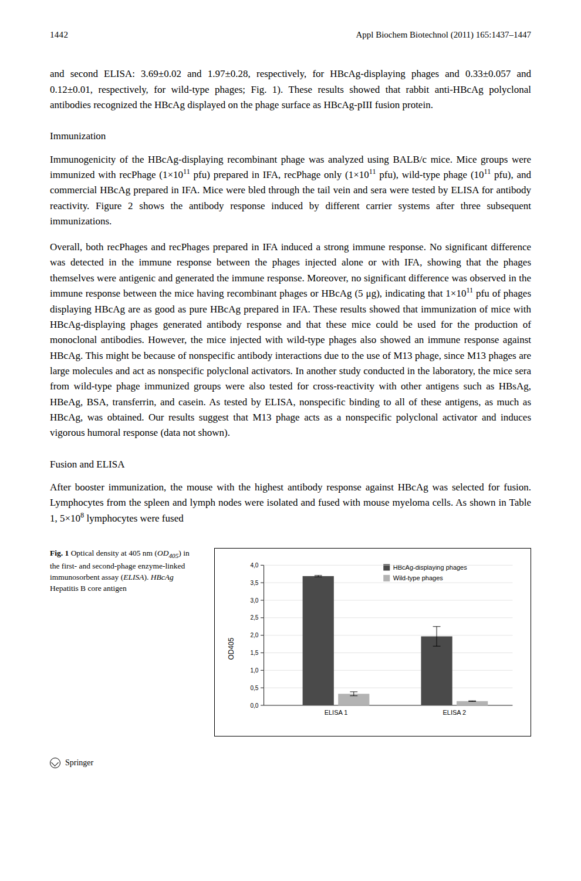1442 Appl Biochem Biotechnol (2011) 165:1437–1447
and second ELISA: 3.69±0.02 and 1.97±0.28, respectively, for HBcAg-displaying phages and 0.33±0.057 and 0.12±0.01, respectively, for wild-type phages; Fig. 1). These results showed that rabbit anti-HBcAg polyclonal antibodies recognized the HBcAg displayed on the phage surface as HBcAg-pIII fusion protein.
Immunization
Immunogenicity of the HBcAg-displaying recombinant phage was analyzed using BALB/c mice. Mice groups were immunized with recPhage (1×1011 pfu) prepared in IFA, recPhage only (1×1011 pfu), wild-type phage (1011 pfu), and commercial HBcAg prepared in IFA. Mice were bled through the tail vein and sera were tested by ELISA for antibody reactivity. Figure 2 shows the antibody response induced by different carrier systems after three subsequent immunizations.
Overall, both recPhages and recPhages prepared in IFA induced a strong immune response. No significant difference was detected in the immune response between the phages injected alone or with IFA, showing that the phages themselves were antigenic and generated the immune response. Moreover, no significant difference was observed in the immune response between the mice having recombinant phages or HBcAg (5 μg), indicating that 1×1011 pfu of phages displaying HBcAg are as good as pure HBcAg prepared in IFA. These results showed that immunization of mice with HBcAg-displaying phages generated antibody response and that these mice could be used for the production of monoclonal antibodies. However, the mice injected with wild-type phages also showed an immune response against HBcAg. This might be because of nonspecific antibody interactions due to the use of M13 phage, since M13 phages are large molecules and act as nonspecific polyclonal activators. In another study conducted in the laboratory, the mice sera from wild-type phage immunized groups were also tested for cross-reactivity with other antigens such as HBsAg, HBeAg, BSA, transferrin, and casein. As tested by ELISA, nonspecific binding to all of these antigens, as much as HBcAg, was obtained. Our results suggest that M13 phage acts as a nonspecific polyclonal activator and induces vigorous humoral response (data not shown).
Fusion and ELISA
After booster immunization, the mouse with the highest antibody response against HBcAg was selected for fusion. Lymphocytes from the spleen and lymph nodes were isolated and fused with mouse myeloma cells. As shown in Table 1, 5×108 lymphocytes were fused
Fig. 1 Optical density at 405 nm (OD405) in the first- and second-phage enzyme-linked immunosorbent assay (ELISA). HBcAg Hepatitis B core antigen
HBcAg-displaying phages Wild-type phages OD405 0,0 0,5 1,0 1,5 2,0 2,5 3,0 3,5 4,0 ELISA 1 ELISA 2
Springer